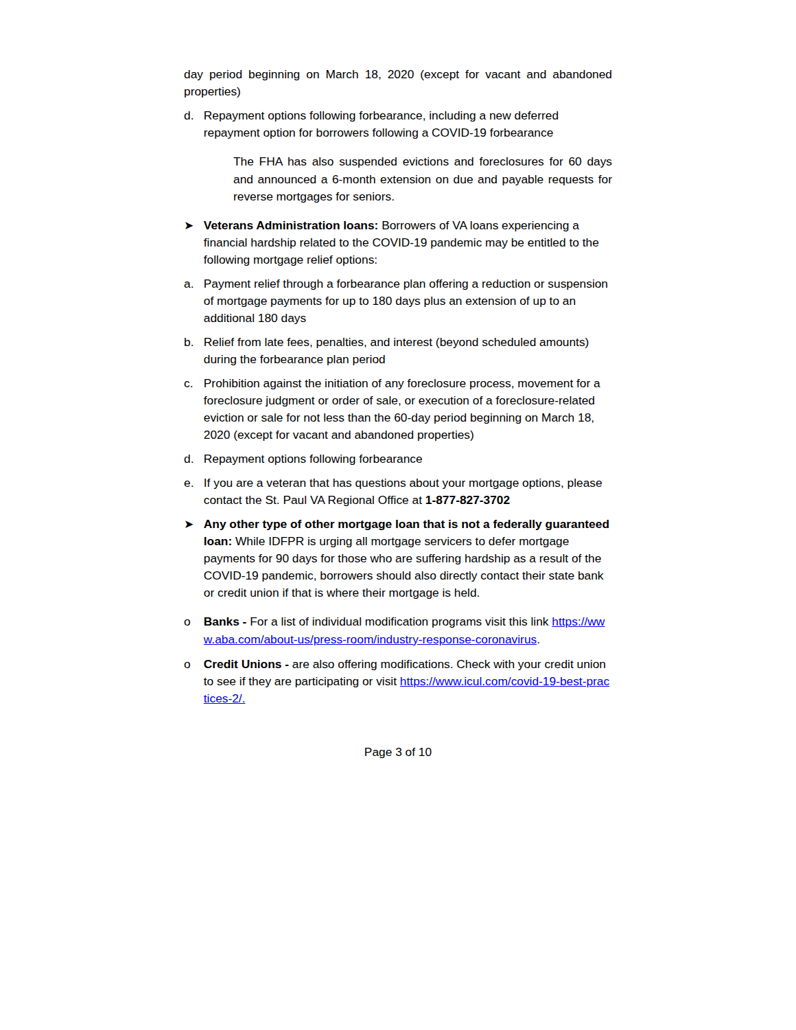day period beginning on March 18, 2020 (except for vacant and abandoned properties)
d.
Repayment options following forbearance, including a new deferred repayment option for borrowers following a COVID-19 forbearance
The FHA has also suspended evictions and foreclosures for 60 days and announced a 6-month extension on due and payable requests for reverse mortgages for seniors.
➤
Veterans Administration loans: Borrowers of VA loans experiencing a financial hardship related to the COVID-19 pandemic may be entitled to the following mortgage relief options:
a.
Payment relief through a forbearance plan offering a reduction or suspension of mortgage payments for up to 180 days plus an extension of up to an additional 180 days
b.
Relief from late fees, penalties, and interest (beyond scheduled amounts) during the forbearance plan period
c.
Prohibition against the initiation of any foreclosure process, movement for a foreclosure judgment or order of sale, or execution of a foreclosure-related eviction or sale for not less than the 60-day period beginning on March 18, 2020 (except for vacant and abandoned properties)
d.
Repayment options following forbearance
e.
If you are a veteran that has questions about your mortgage options, please contact the St. Paul VA Regional Office at 1-877-827-3702
➤
Any other type of other mortgage loan that is not a federally guaranteed loan: While IDFPR is urging all mortgage servicers to defer mortgage payments for 90 days for those who are suffering hardship as a result of the COVID-19 pandemic, borrowers should also directly contact their state bank or credit union if that is where their mortgage is held.
o
Banks - For a list of individual modification programs visit this link https://www.aba.com/about-us/press-room/industry-response-coronavirus.
o
Credit Unions - are also offering modifications. Check with your credit union to see if they are participating or visit https://www.icul.com/covid-19-best-practices-2/.
Page 3 of 10